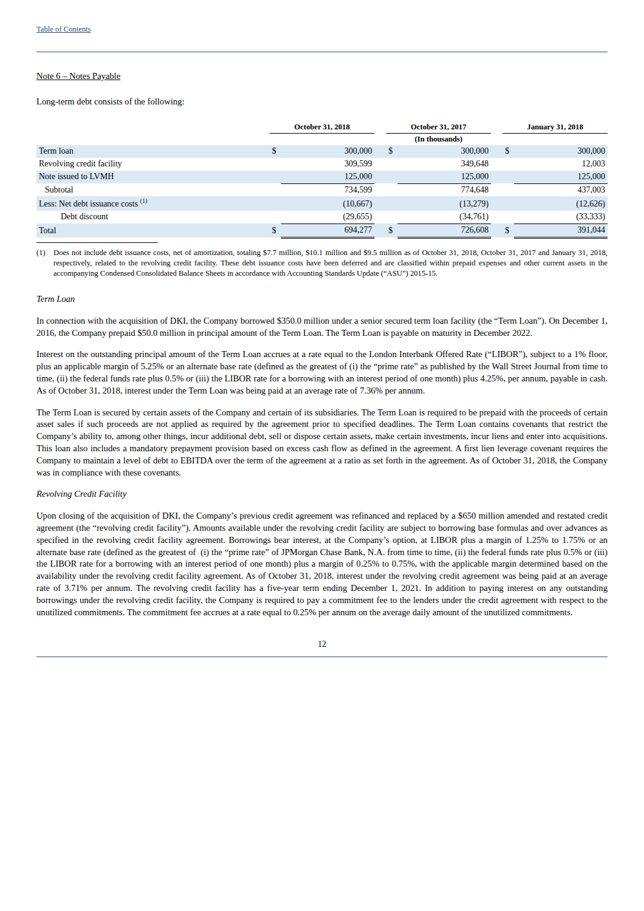Table of Contents
Note 6 – Notes Payable
Long-term debt consists of the following:
| | October 31, 2018 | | October 31, 2017 | | January 31, 2018 |
| --- | --- | --- | --- | --- | --- |
| | (In thousands) |
| Term loan | $ | 300,000 | | $ | 300,000 | | $ | 300,000 |
| Revolving credit facility | | 309,599 | | | 349,648 | | | 12,003 |
| Note issued to LVMH | | 125,000 | | | 125,000 | | | 125,000 |
| Subtotal | | 734,599 | | | 774,648 | | | 437,003 |
| Less: Net debt issuance costs (1) | | (10,667) | | | (13,279) | | | (12,626) |
| Debt discount | | (29,655) | | | (34,761) | | | (33,333) |
| Total | $ | 694,277 | | $ | 726,608 | | $ | 391,044 |
(1) Does not include debt issuance costs, net of amortization, totaling $7.7 million, $10.1 million and $9.5 million as of October 31, 2018, October 31, 2017 and January 31, 2018, respectively, related to the revolving credit facility. These debt issuance costs have been deferred and are classified within prepaid expenses and other current assets in the accompanying Condensed Consolidated Balance Sheets in accordance with Accounting Standards Update (“ASU”) 2015-15.
Term Loan
In connection with the acquisition of DKI, the Company borrowed $350.0 million under a senior secured term loan facility (the “Term Loan”). On December 1, 2016, the Company prepaid $50.0 million in principal amount of the Term Loan. The Term Loan is payable on maturity in December 2022.
Interest on the outstanding principal amount of the Term Loan accrues at a rate equal to the London Interbank Offered Rate (“LIBOR”), subject to a 1% floor, plus an applicable margin of 5.25% or an alternate base rate (defined as the greatest of (i) the “prime rate” as published by the Wall Street Journal from time to time, (ii) the federal funds rate plus 0.5% or (iii) the LIBOR rate for a borrowing with an interest period of one month) plus 4.25%, per annum, payable in cash. As of October 31, 2018, interest under the Term Loan was being paid at an average rate of 7.36% per annum.
The Term Loan is secured by certain assets of the Company and certain of its subsidiaries. The Term Loan is required to be prepaid with the proceeds of certain asset sales if such proceeds are not applied as required by the agreement prior to specified deadlines. The Term Loan contains covenants that restrict the Company’s ability to, among other things, incur additional debt, sell or dispose certain assets, make certain investments, incur liens and enter into acquisitions. This loan also includes a mandatory prepayment provision based on excess cash flow as defined in the agreement. A first lien leverage covenant requires the Company to maintain a level of debt to EBITDA over the term of the agreement at a ratio as set forth in the agreement. As of October 31, 2018, the Company was in compliance with these covenants.
Revolving Credit Facility
Upon closing of the acquisition of DKI, the Company’s previous credit agreement was refinanced and replaced by a $650 million amended and restated credit agreement (the “revolving credit facility”). Amounts available under the revolving credit facility are subject to borrowing base formulas and over advances as specified in the revolving credit facility agreement. Borrowings bear interest, at the Company’s option, at LIBOR plus a margin of 1.25% to 1.75% or an alternate base rate (defined as the greatest of (i) the “prime rate” of JPMorgan Chase Bank, N.A. from time to time, (ii) the federal funds rate plus 0.5% or (iii) the LIBOR rate for a borrowing with an interest period of one month) plus a margin of 0.25% to 0.75%, with the applicable margin determined based on the availability under the revolving credit facility agreement. As of October 31, 2018, interest under the revolving credit agreement was being paid at an average rate of 3.71% per annum. The revolving credit facility has a five-year term ending December 1, 2021. In addition to paying interest on any outstanding borrowings under the revolving credit facility, the Company is required to pay a commitment fee to the lenders under the credit agreement with respect to the unutilized commitments. The commitment fee accrues at a rate equal to 0.25% per annum on the average daily amount of the unutilized commitments.
12